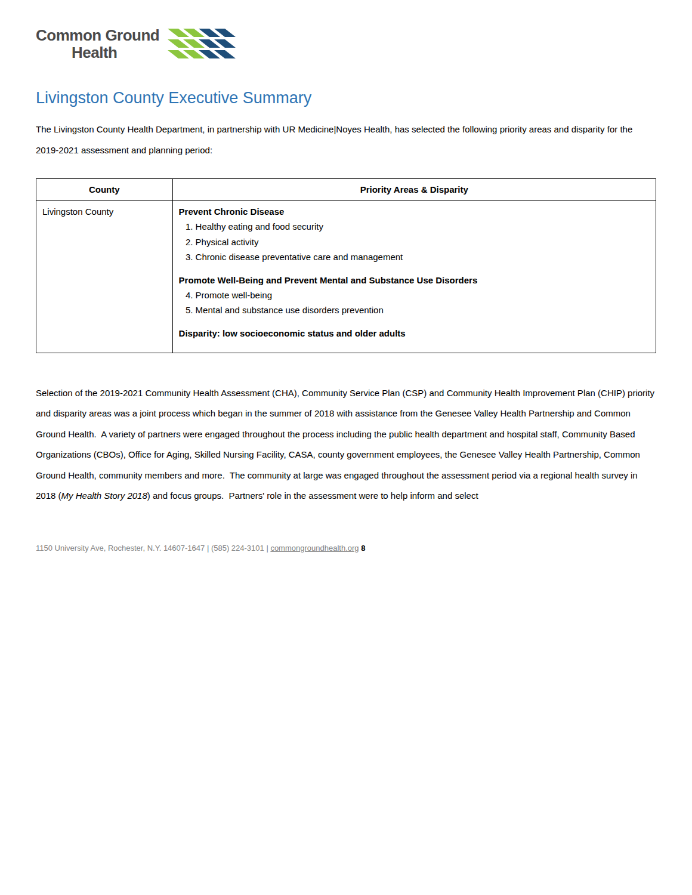Common GroundHealth
Livingston County Executive Summary
The Livingston County Health Department, in partnership with UR Medicine|Noyes Health, has selected the following priority areas and disparity for the 2019-2021 assessment and planning period:
| County | Priority Areas & Disparity |
| --- | --- |
| Livingston County | Prevent Chronic Disease Healthy eating and food security Physical activity Chronic disease preventative care and management Promote Well-Being and Prevent Mental and Substance Use Disorders Promote well-being Mental and substance use disorders prevention Disparity: low socioeconomic status and older adults |
Selection of the 2019-2021 Community Health Assessment (CHA), Community Service Plan (CSP) and Community Health Improvement Plan (CHIP) priority and disparity areas was a joint process which began in the summer of 2018 with assistance from the Genesee Valley Health Partnership and Common Ground Health. A variety of partners were engaged throughout the process including the public health department and hospital staff, Community Based Organizations (CBOs), Office for Aging, Skilled Nursing Facility, CASA, county government employees, the Genesee Valley Health Partnership, Common Ground Health, community members and more. The community at large was engaged throughout the assessment period via a regional health survey in 2018 (My Health Story 2018) and focus groups. Partners' role in the assessment were to help inform and select
1150 University Ave, Rochester, N.Y. 14607-1647 | (585) 224-3101 | commongroundhealth.org 8